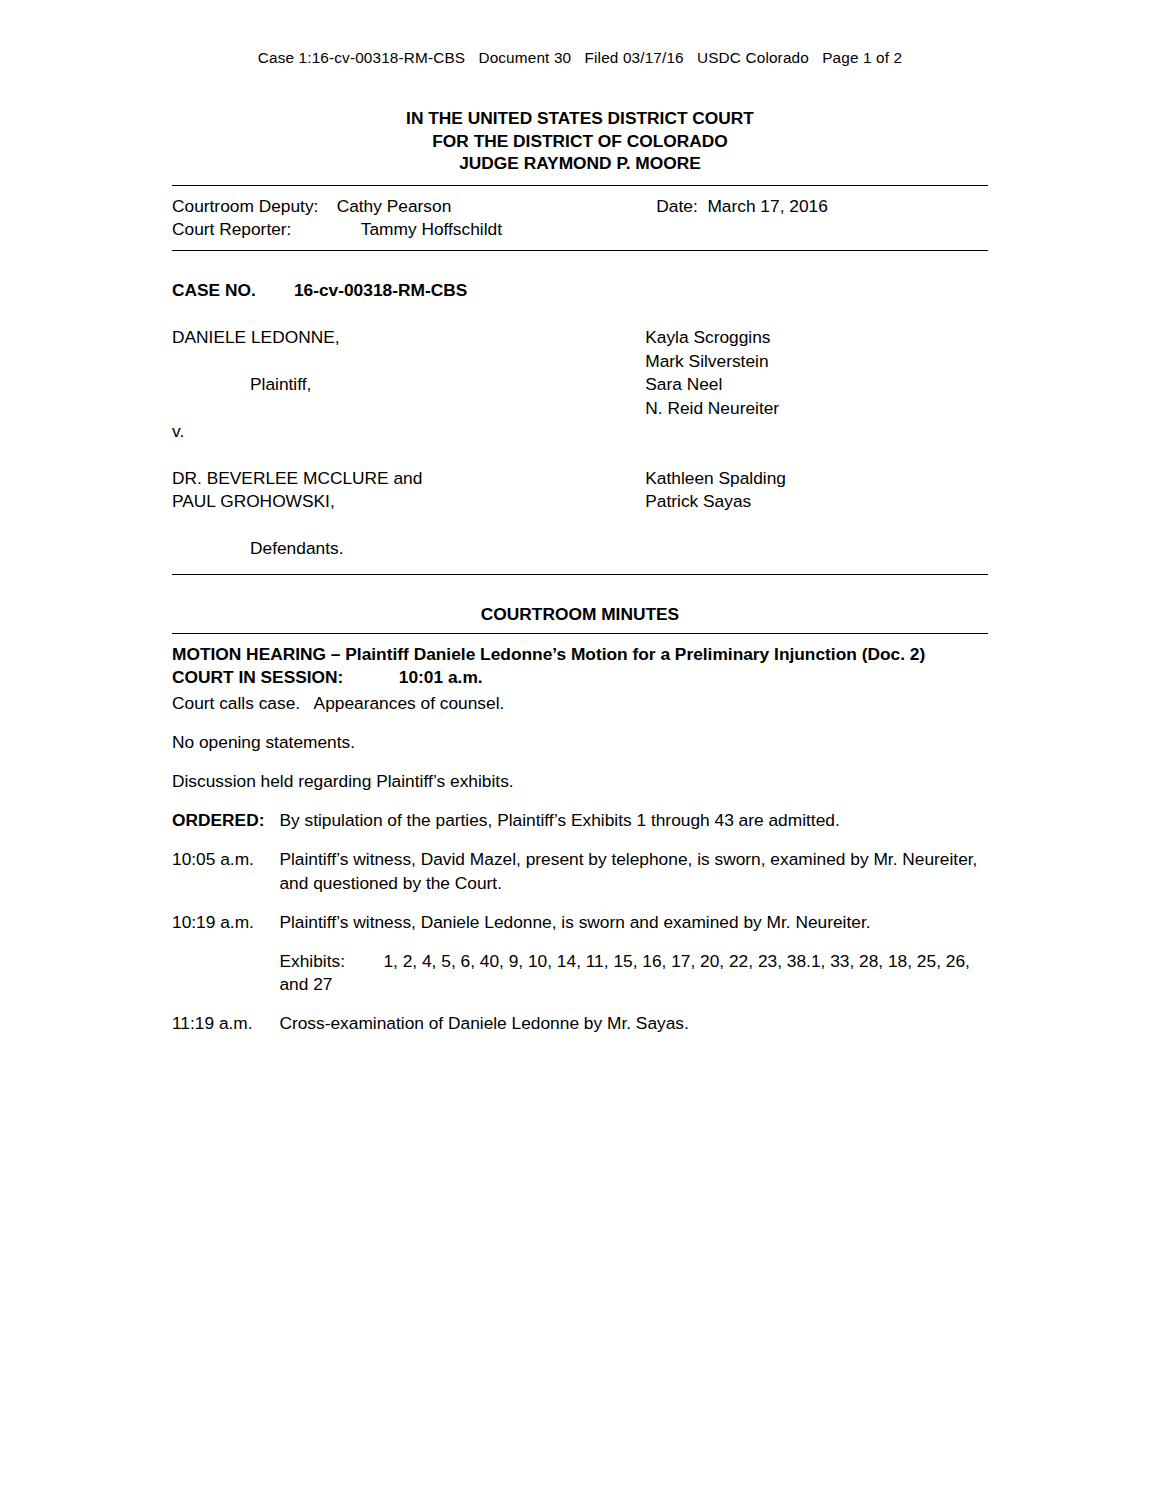Case 1:16-cv-00318-RM-CBS Document 30 Filed 03/17/16 USDC Colorado Page 1 of 2
IN THE UNITED STATES DISTRICT COURT
FOR THE DISTRICT OF COLORADO
JUDGE RAYMOND P. MOORE
| Courtroom Deputy: | Cathy Pearson | Date: March 17, 2016 |
| Court Reporter: | Tammy Hoffschildt | |
CASE NO. 16-cv-00318-RM-CBS
| DANIELE LEDONNE, | Kayla Scroggins |
| | Mark Silverstein |
| Plaintiff, | Sara Neel |
| | N. Reid Neureiter |
| v. | |
| DR. BEVERLEE MCCLURE and | Kathleen Spalding |
| PAUL GROHOWSKI, | Patrick Sayas |
| Defendants. | |
COURTROOM MINUTES
MOTION HEARING – Plaintiff Daniele Ledonne’s Motion for a Preliminary Injunction (Doc. 2)
COURT IN SESSION: 10:01 a.m.
Court calls case. Appearances of counsel.
No opening statements.
Discussion held regarding Plaintiff’s exhibits.
ORDERED:
By stipulation of the parties, Plaintiff’s Exhibits 1 through 43 are admitted.
10:05 a.m.
Plaintiff’s witness, David Mazel, present by telephone, is sworn, examined by Mr. Neureiter, and questioned by the Court.
10:19 a.m.
Plaintiff’s witness, Daniele Ledonne, is sworn and examined by Mr. Neureiter.
Exhibits: 1, 2, 4, 5, 6, 40, 9, 10, 14, 11, 15, 16, 17, 20, 22, 23, 38.1, 33, 28, 18, 25, 26, and 27
11:19 a.m.
Cross-examination of Daniele Ledonne by Mr. Sayas.